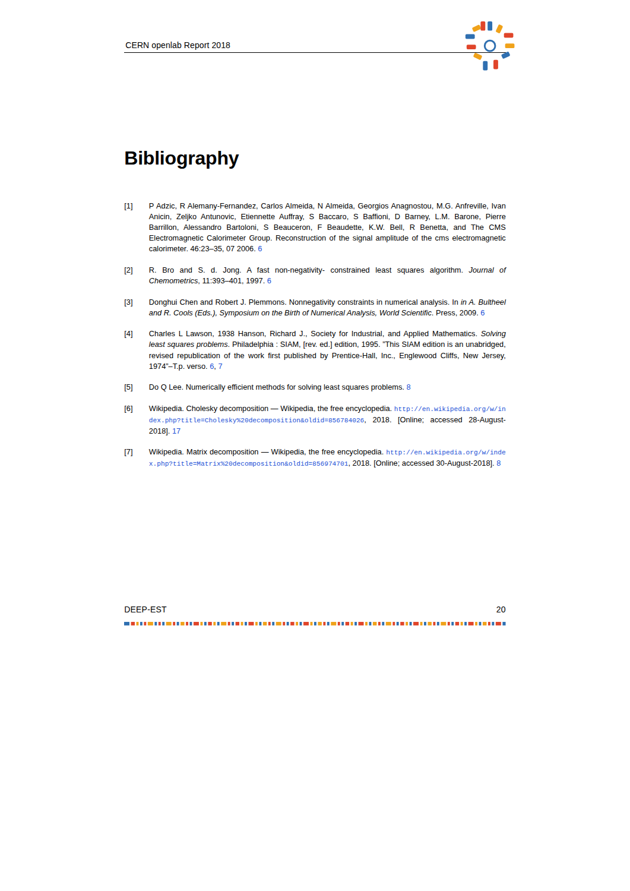CERN openlab Report 2018
Bibliography
[1] P Adzic, R Alemany-Fernandez, Carlos Almeida, N Almeida, Georgios Anagnostou, M.G. Anfreville, Ivan Anicin, Zeljko Antunovic, Etiennette Auffray, S Baccaro, S Baffioni, D Barney, L.M. Barone, Pierre Barrillon, Alessandro Bartoloni, S Beauceron, F Beaudette, K.W. Bell, R Benetta, and The CMS Electromagnetic Calorimeter Group. Reconstruction of the signal amplitude of the cms electromagnetic calorimeter. 46:23–35, 07 2006. 6
[2] R. Bro and S. d. Jong. A fast non-negativity- constrained least squares algorithm. Journal of Chemometrics, 11:393–401, 1997. 6
[3] Donghui Chen and Robert J. Plemmons. Nonnegativity constraints in numerical analysis. In in A. Bultheel and R. Cools (Eds.), Symposium on the Birth of Numerical Analysis, World Scientific. Press, 2009. 6
[4] Charles L Lawson, 1938 Hanson, Richard J., Society for Industrial, and Applied Mathematics. Solving least squares problems. Philadelphia : SIAM, [rev. ed.] edition, 1995. ”This SIAM edition is an unabridged, revised republication of the work first published by Prentice-Hall, Inc., Englewood Cliffs, New Jersey, 1974”–T.p. verso. 6, 7
[5] Do Q Lee. Numerically efficient methods for solving least squares problems. 8
[6] Wikipedia. Cholesky decomposition — Wikipedia, the free encyclopedia. http://en.wikipedia.org/w/index.php?title=Cholesky%20decomposition&oldid=856784026, 2018. [Online; accessed 28-August-2018]. 17
[7] Wikipedia. Matrix decomposition — Wikipedia, the free encyclopedia. http://en.wikipedia.org/w/index.php?title=Matrix%20decomposition&oldid=856974701, 2018. [Online; accessed 30-August-2018]. 8
DEEP-EST
20